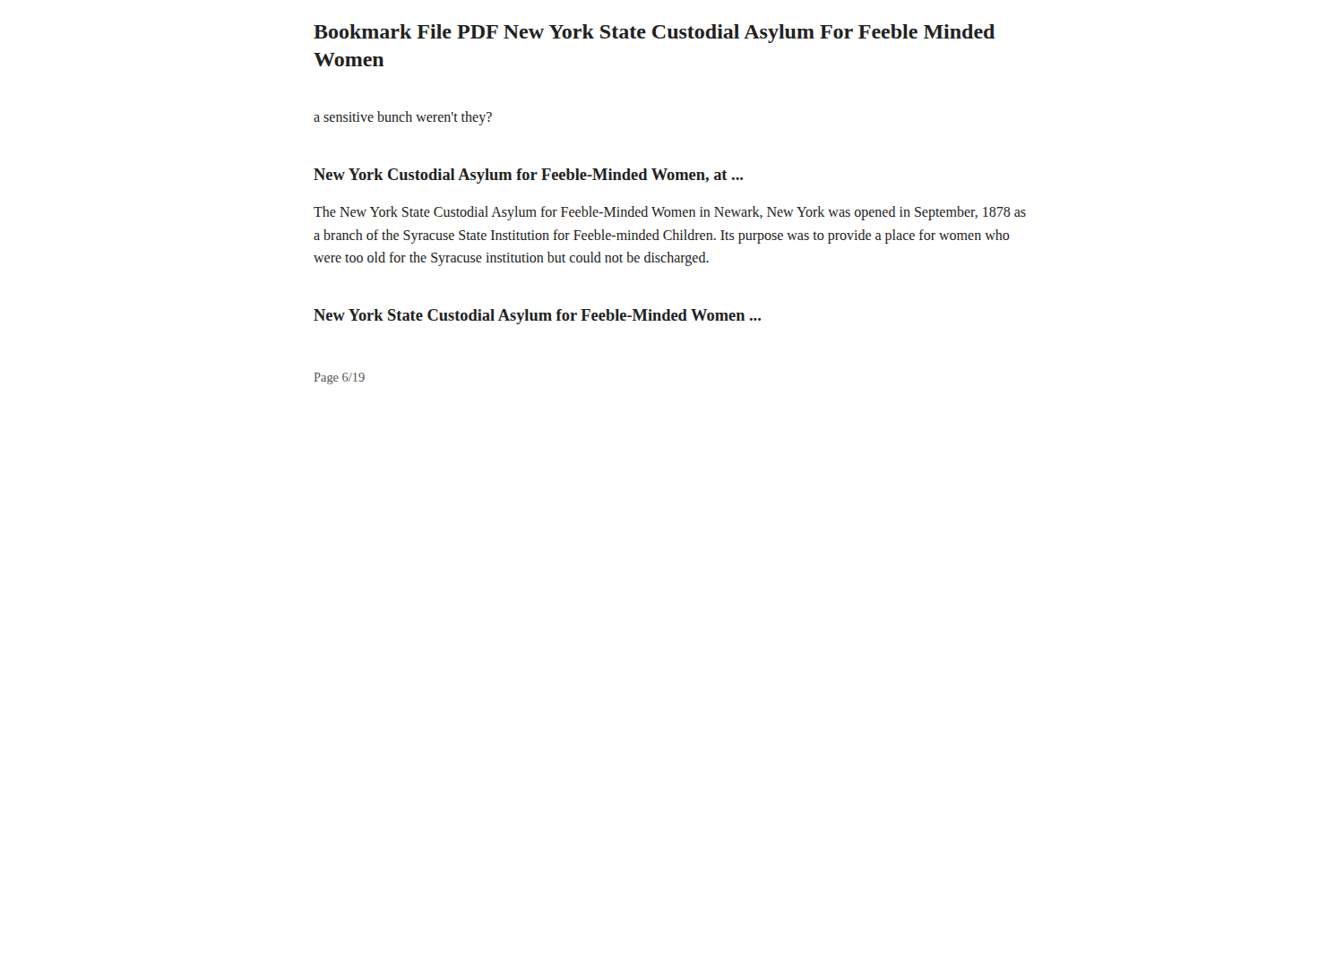Bookmark File PDF New York State Custodial Asylum For Feeble Minded Women
a sensitive bunch weren't they?
New York Custodial Asylum for Feeble-Minded Women, at ...
The New York State Custodial Asylum for Feeble-Minded Women in Newark, New York was opened in September, 1878 as a branch of the Syracuse State Institution for Feeble-minded Children. Its purpose was to provide a place for women who were too old for the Syracuse institution but could not be discharged.
New York State Custodial Asylum for Feeble-Minded Women ...
Page 6/19